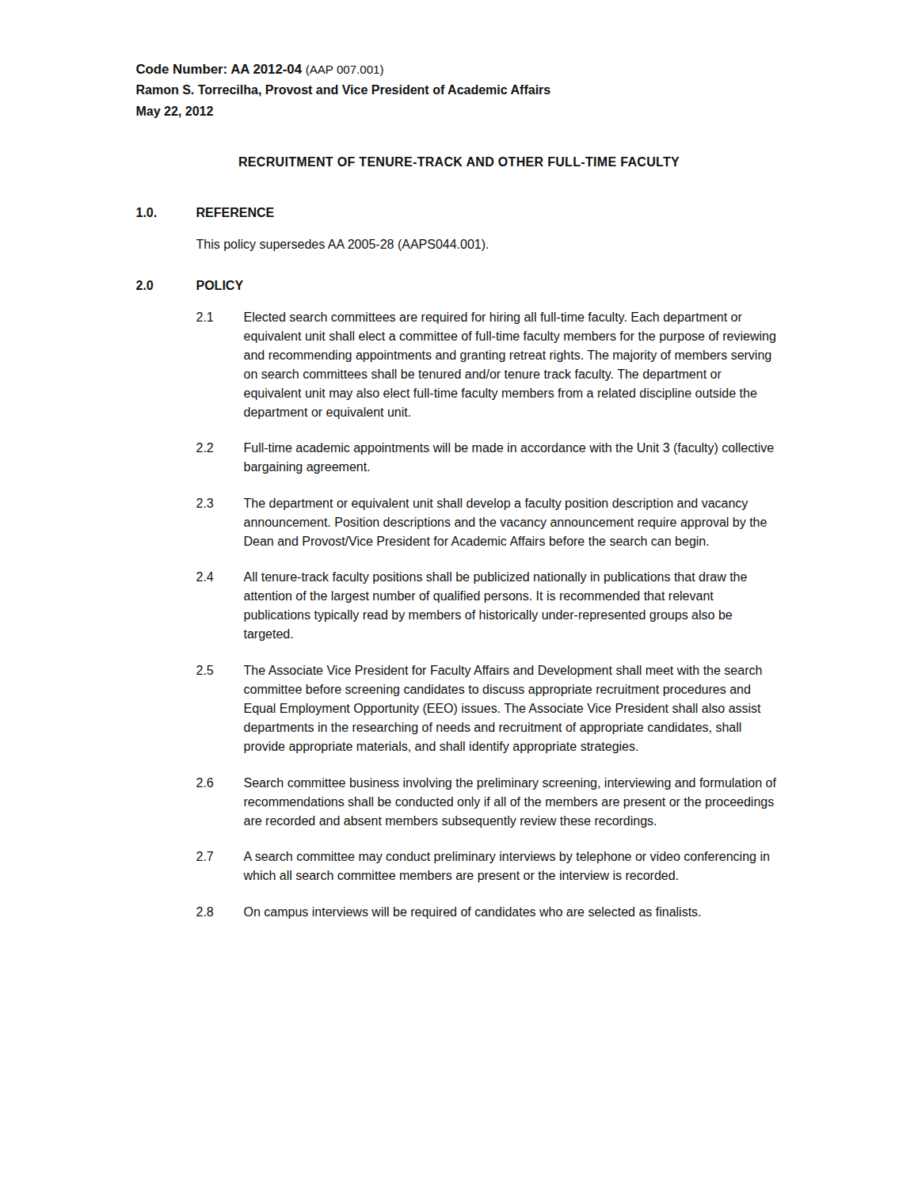Code Number: AA 2012-04 (AAP 007.001)
Ramon S. Torrecilha, Provost and Vice President of Academic Affairs
May 22, 2012
RECRUITMENT OF TENURE-TRACK AND OTHER FULL-TIME FACULTY
1.0. REFERENCE
This policy supersedes AA 2005-28 (AAPS044.001).
2.0 POLICY
2.1 Elected search committees are required for hiring all full-time faculty. Each department or equivalent unit shall elect a committee of full-time faculty members for the purpose of reviewing and recommending appointments and granting retreat rights. The majority of members serving on search committees shall be tenured and/or tenure track faculty. The department or equivalent unit may also elect full-time faculty members from a related discipline outside the department or equivalent unit.
2.2 Full-time academic appointments will be made in accordance with the Unit 3 (faculty) collective bargaining agreement.
2.3 The department or equivalent unit shall develop a faculty position description and vacancy announcement. Position descriptions and the vacancy announcement require approval by the Dean and Provost/Vice President for Academic Affairs before the search can begin.
2.4 All tenure-track faculty positions shall be publicized nationally in publications that draw the attention of the largest number of qualified persons. It is recommended that relevant publications typically read by members of historically under-represented groups also be targeted.
2.5 The Associate Vice President for Faculty Affairs and Development shall meet with the search committee before screening candidates to discuss appropriate recruitment procedures and Equal Employment Opportunity (EEO) issues. The Associate Vice President shall also assist departments in the researching of needs and recruitment of appropriate candidates, shall provide appropriate materials, and shall identify appropriate strategies.
2.6 Search committee business involving the preliminary screening, interviewing and formulation of recommendations shall be conducted only if all of the members are present or the proceedings are recorded and absent members subsequently review these recordings.
2.7 A search committee may conduct preliminary interviews by telephone or video conferencing in which all search committee members are present or the interview is recorded.
2.8 On campus interviews will be required of candidates who are selected as finalists.